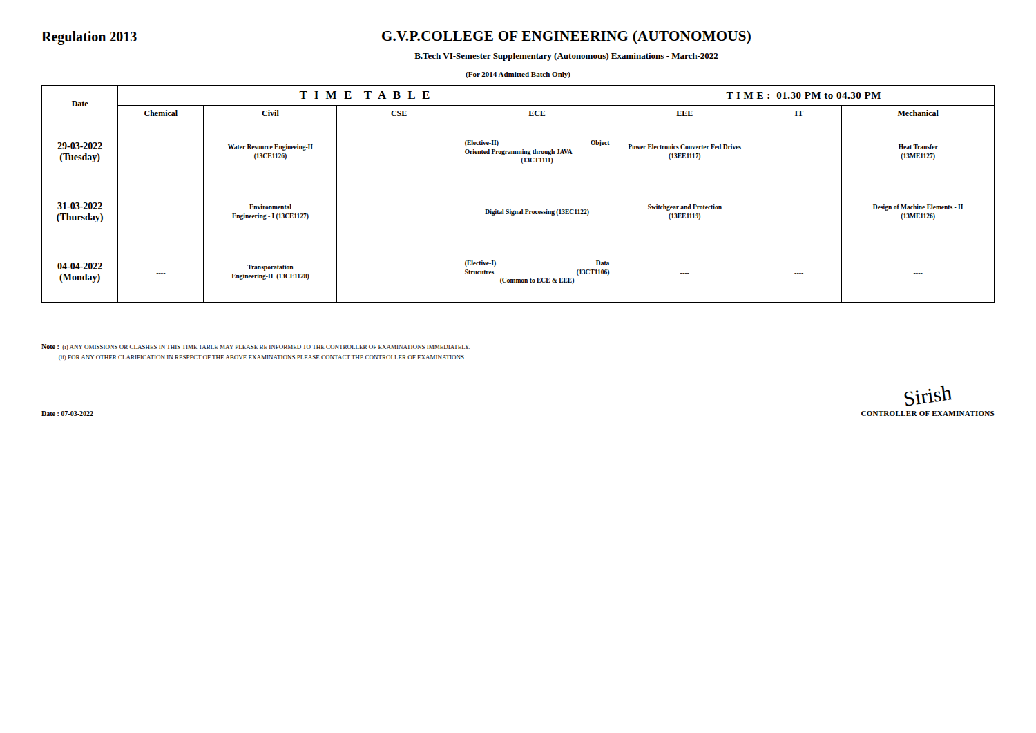Regulation 2013
G.V.P.COLLEGE OF ENGINEERING (AUTONOMOUS)
B.Tech VI-Semester Supplementary (Autonomous) Examinations - March-2022
(For 2014 Admitted Batch Only)
| Date | T I M E T A B L E | T I M E : 01.30 PM to 04.30 PM |
| --- | --- | --- |
| Chemical | Civil | CSE | ECE | EEE | IT | Mechanical |
| 29-03-2022 (Tuesday) | ---- | Water Resource Engineeing-II (13CE1126) | ---- | (Elective-II) Object Oriented Programming through JAVA (13CT1111) | Power Electronics Converter Fed Drives (13EE1117) | ---- | Heat Transfer (13ME1127) |
| 31-03-2022 (Thursday) | ---- | Environmental Engineering - I (13CE1127) | ---- | Digital Signal Processing (13EC1122) | Switchgear and Protection (13EE1119) | ---- | Design of Machine Elements - II (13ME1126) |
| 04-04-2022 (Monday) | ---- | Transporatation Engineering-II (13CE1128) | | (Elective-I) Data Strucutres (13CT1106) (Common to ECE & EEE) | ---- | ---- | ---- |
Note : (i) ANY OMISSIONS OR CLASHES IN THIS TIME TABLE MAY PLEASE BE INFORMED TO THE CONTROLLER OF EXAMINATIONS IMMEDIATELY.
(ii) FOR ANY OTHER CLARIFICATION IN RESPECT OF THE ABOVE EXAMINATIONS PLEASE CONTACT THE CONTROLLER OF EXAMINATIONS.
Date : 07-03-2022
Sirish
CONTROLLER OF EXAMINATIONS